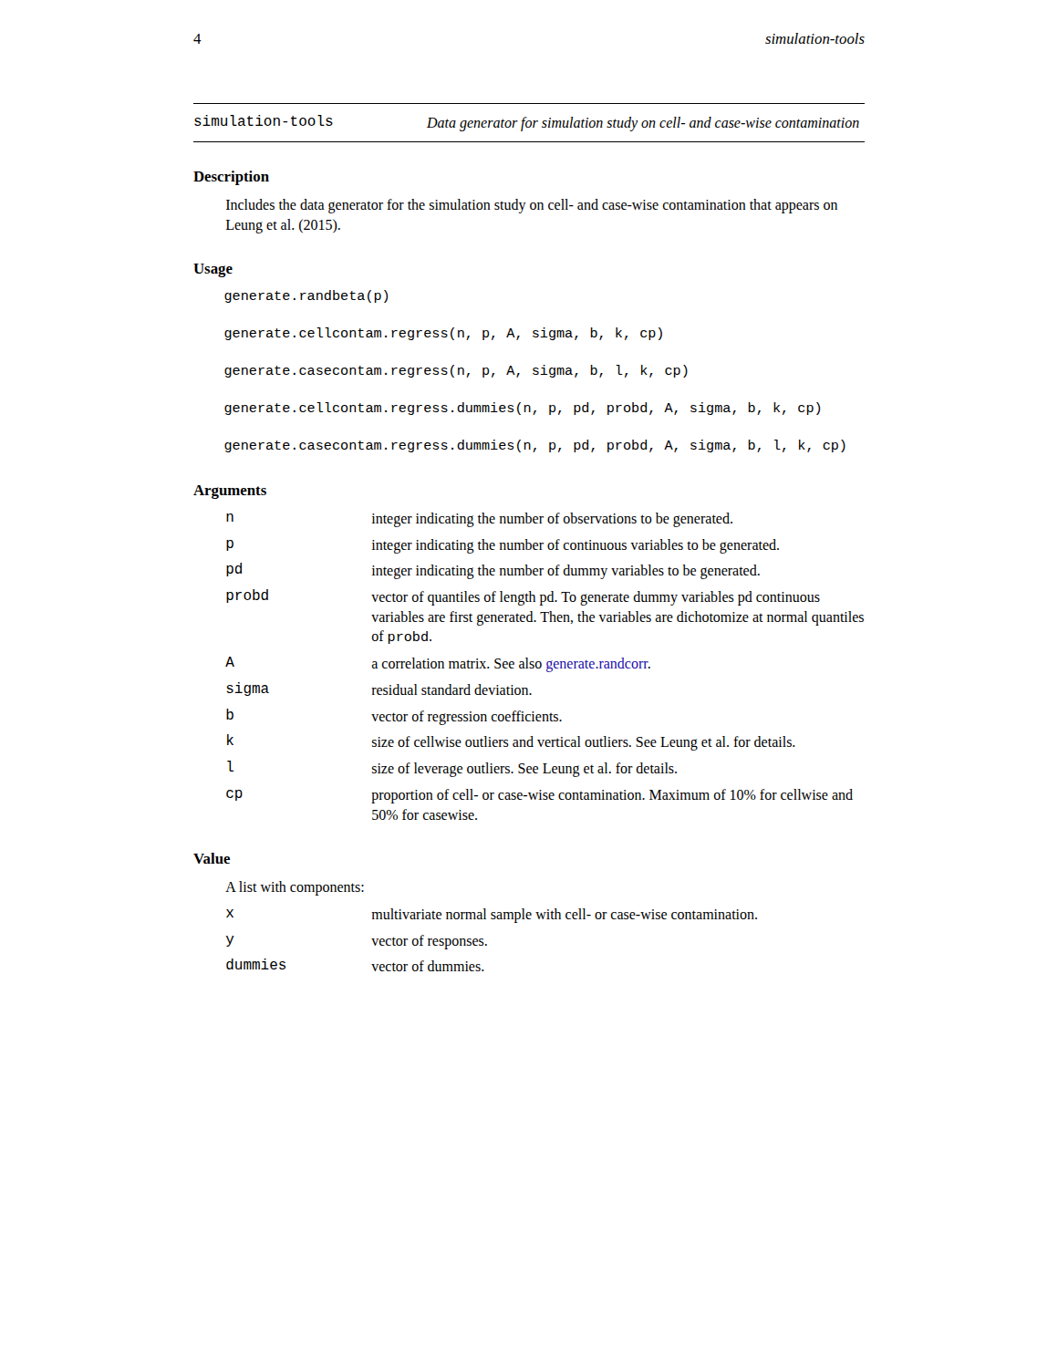4 simulation-tools
simulation-tools
Data generator for simulation study on cell- and case-wise contamination
Description
Includes the data generator for the simulation study on cell- and case-wise contamination that appears on Leung et al. (2015).
Usage
generate.randbeta(p)

generate.cellcontam.regress(n, p, A, sigma, b, k, cp)

generate.casecontam.regress(n, p, A, sigma, b, l, k, cp)

generate.cellcontam.regress.dummies(n, p, pd, probd, A, sigma, b, k, cp)

generate.casecontam.regress.dummies(n, p, pd, probd, A, sigma, b, l, k, cp)
Arguments
n
integer indicating the number of observations to be generated.
p
integer indicating the number of continuous variables to be generated.
pd
integer indicating the number of dummy variables to be generated.
probd
vector of quantiles of length pd. To generate dummy variables pd continuous variables are first generated. Then, the variables are dichotomize at normal quantiles of probd.
A
a correlation matrix. See also generate.randcorr.
sigma
residual standard deviation.
b
vector of regression coefficients.
k
size of cellwise outliers and vertical outliers. See Leung et al. for details.
l
size of leverage outliers. See Leung et al. for details.
cp
proportion of cell- or case-wise contamination. Maximum of 10% for cellwise and 50% for casewise.
Value
A list with components:
x
multivariate normal sample with cell- or case-wise contamination.
y
vector of responses.
dummies
vector of dummies.